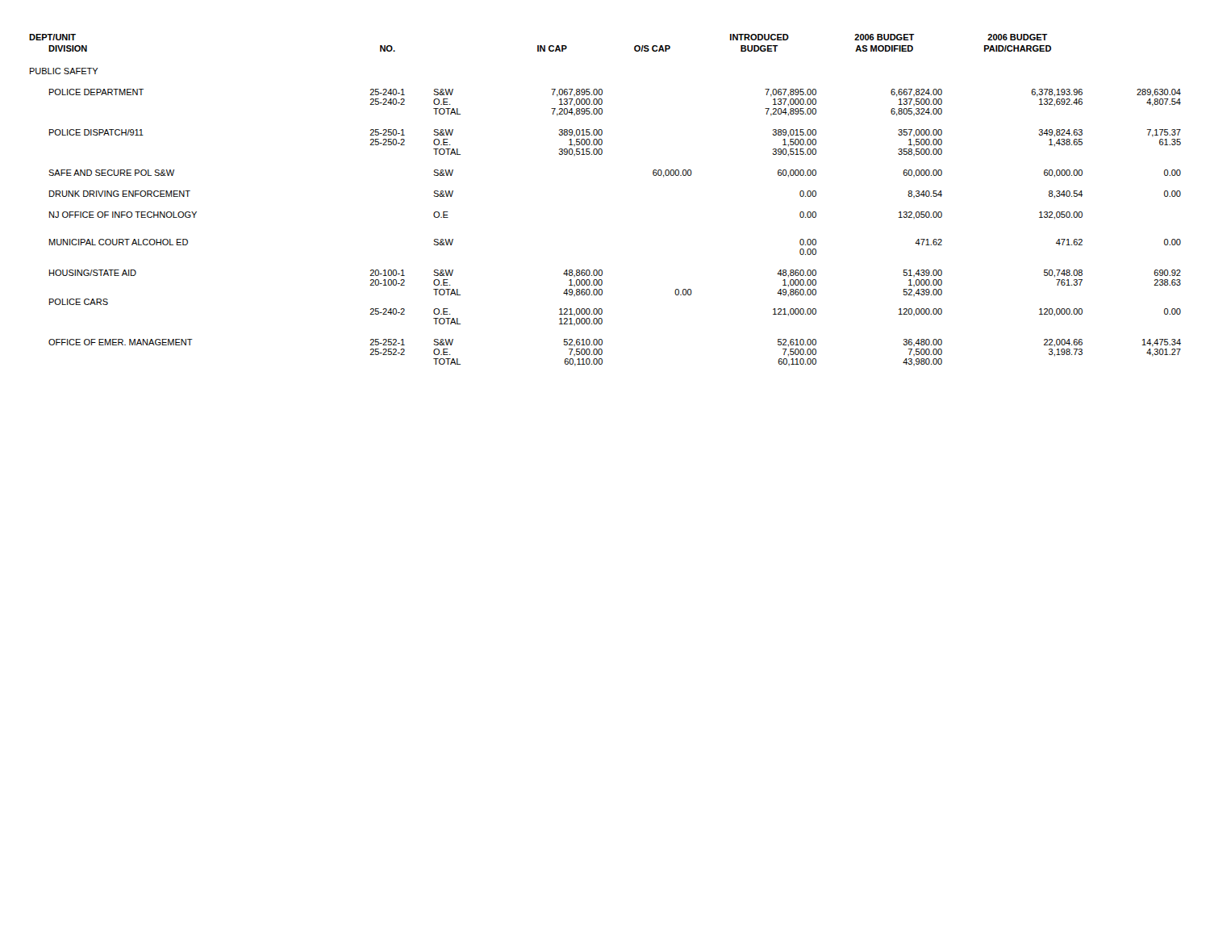| DEPT/UNIT | | | | | INTRODUCED | 2006 BUDGET | 2006 BUDGET | |
| --- | --- | --- | --- | --- | --- | --- | --- | --- |
| DIVISION | NO. | | IN CAP | O/S CAP | BUDGET | AS MODIFIED | PAID/CHARGED | |
| PUBLIC SAFETY | | | | | | | | |
| POLICE DEPARTMENT | 25-240-1 | S&W | 7,067,895.00 | | 7,067,895.00 | 6,667,824.00 | 6,378,193.96 | 289,630.04 |
| | 25-240-2 | O.E. | 137,000.00 | | 137,000.00 | 137,500.00 | 132,692.46 | 4,807.54 |
| | | TOTAL | 7,204,895.00 | | 7,204,895.00 | 6,805,324.00 | | |
| POLICE DISPATCH/911 | 25-250-1 | S&W | 389,015.00 | | 389,015.00 | 357,000.00 | 349,824.63 | 7,175.37 |
| | 25-250-2 | O.E. | 1,500.00 | | 1,500.00 | 1,500.00 | 1,438.65 | 61.35 |
| | | TOTAL | 390,515.00 | | 390,515.00 | 358,500.00 | | |
| SAFE AND SECURE POL S&W | | S&W | | 60,000.00 | 60,000.00 | 60,000.00 | 60,000.00 | 0.00 |
| DRUNK DRIVING ENFORCEMENT | | S&W | | | 0.00 | 8,340.54 | 8,340.54 | 0.00 |
| NJ OFFICE OF INFO TECHNOLOGY | | O.E | | | 0.00 | 132,050.00 | 132,050.00 | |
| MUNICIPAL COURT ALCOHOL ED | | S&W | | | 0.00 | 471.62 | 471.62 | 0.00 |
| | | | | | 0.00 | | | |
| HOUSING/STATE AID | 20-100-1 | S&W | 48,860.00 | | 48,860.00 | 51,439.00 | 50,748.08 | 690.92 |
| | 20-100-2 | O.E. | 1,000.00 | | 1,000.00 | 1,000.00 | 761.37 | 238.63 |
| | | TOTAL | 49,860.00 | 0.00 | 49,860.00 | 52,439.00 | | |
| POLICE CARS | | | | | | | | |
| | 25-240-2 | O.E. | 121,000.00 | | 121,000.00 | 120,000.00 | 120,000.00 | 0.00 |
| | | TOTAL | 121,000.00 | | | | | |
| OFFICE OF EMER. MANAGEMENT | 25-252-1 | S&W | 52,610.00 | | 52,610.00 | 36,480.00 | 22,004.66 | 14,475.34 |
| | 25-252-2 | O.E. | 7,500.00 | | 7,500.00 | 7,500.00 | 3,198.73 | 4,301.27 |
| | | TOTAL | 60,110.00 | | 60,110.00 | 43,980.00 | | |